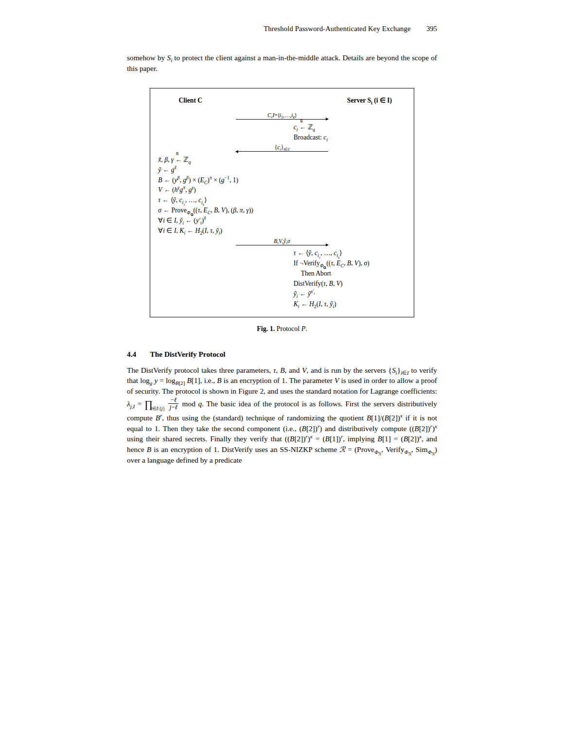Threshold Password-Authenticated Key Exchange 395
somehow by Si to protect the client against a man-in-the-middle attack. Details are beyond the scope of this paper.
Client C Server Si (i ∈ I)
C,I=⟨i1,…,ik⟩
ci R← ℤq
Broadcast: ci
{ci}i∈I
x̃, β, γ R← ℤq
ỹ ← gx̃
B ← (yβ, gβ) × (EC)π × (g−1, 1)
V ← (hγgπ, gγ)
τ ← ⟨ỹ, ci1, …, cik⟩
σ ← ProveΦ𝐐((τ, EC, B, V), (β, π, γ))
∀i ∈ I, ỹi ← (y′i)x̃
∀i ∈ I, Ki ← H2(I, τ, ỹi)
B,V,ỹ,σ
τ ← ⟨ỹ, ci1, …, cik⟩
If ¬VerifyΦ𝐐((τ, EC, B, V), σ)
Then Abort
DistVerify(τ, B, V)
ỹi ← ỹx′i
Ki ← H2(I, τ, ỹi)
Fig. 1. Protocol P.
4.4 The DistVerify Protocol
The DistVerify protocol takes three parameters, τ, B, and V, and is run by the servers {Si}i∈I to verify that logg y = logB[2] B[1], i.e., B is an encryption of 1. The parameter V is used in order to allow a proof of security. The protocol is shown in Figure 2, and uses the standard notation for Lagrange coefficients: λj,I = ∏ℓ∈I\{j} −ℓ j−ℓ mod q. The basic idea of the protocol is as follows. First the servers distributively compute Br, thus using the (standard) technique of randomizing the quotient B[1]/(B[2])x if it is not equal to 1. Then they take the second component (i.e., (B[2])r) and distributively compute ((B[2])r)x using their shared secrets. Finally they verify that ((B[2])r)x = (B[1])r, implying B[1] = (B[2])x, and hence B is an encryption of 1. DistVerify uses an SS-NIZKP scheme ℛ = (ProveΦℛ, VerifyΦℛ, SimΦℛ) over a language defined by a predicate